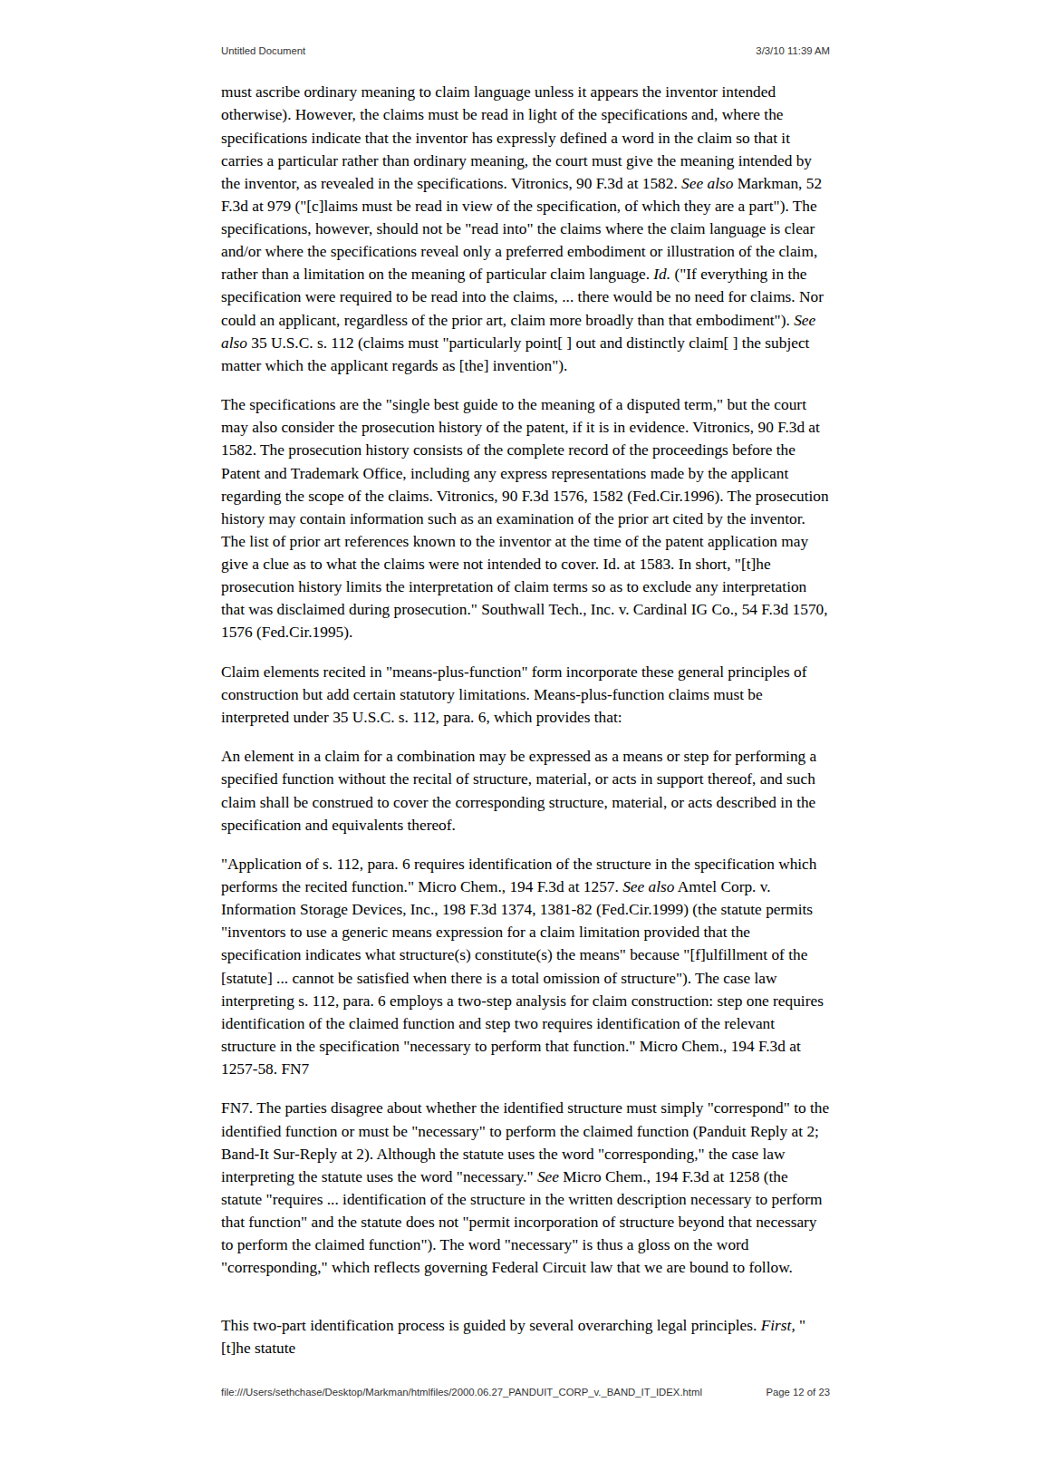Untitled Document 3/3/10 11:39 AM
must ascribe ordinary meaning to claim language unless it appears the inventor intended otherwise). However, the claims must be read in light of the specifications and, where the specifications indicate that the inventor has expressly defined a word in the claim so that it carries a particular rather than ordinary meaning, the court must give the meaning intended by the inventor, as revealed in the specifications. Vitronics, 90 F.3d at 1582. See also Markman, 52 F.3d at 979 ("[c]laims must be read in view of the specification, of which they are a part"). The specifications, however, should not be "read into" the claims where the claim language is clear and/or where the specifications reveal only a preferred embodiment or illustration of the claim, rather than a limitation on the meaning of particular claim language. Id. ("If everything in the specification were required to be read into the claims, ... there would be no need for claims. Nor could an applicant, regardless of the prior art, claim more broadly than that embodiment"). See also 35 U.S.C. s. 112 (claims must "particularly point[ ] out and distinctly claim[ ] the subject matter which the applicant regards as [the] invention").
The specifications are the "single best guide to the meaning of a disputed term," but the court may also consider the prosecution history of the patent, if it is in evidence. Vitronics, 90 F.3d at 1582. The prosecution history consists of the complete record of the proceedings before the Patent and Trademark Office, including any express representations made by the applicant regarding the scope of the claims. Vitronics, 90 F.3d 1576, 1582 (Fed.Cir.1996). The prosecution history may contain information such as an examination of the prior art cited by the inventor. The list of prior art references known to the inventor at the time of the patent application may give a clue as to what the claims were not intended to cover. Id. at 1583. In short, "[t]he prosecution history limits the interpretation of claim terms so as to exclude any interpretation that was disclaimed during prosecution." Southwall Tech., Inc. v. Cardinal IG Co., 54 F.3d 1570, 1576 (Fed.Cir.1995).
Claim elements recited in "means-plus-function" form incorporate these general principles of construction but add certain statutory limitations. Means-plus-function claims must be interpreted under 35 U.S.C. s. 112, para. 6, which provides that:
An element in a claim for a combination may be expressed as a means or step for performing a specified function without the recital of structure, material, or acts in support thereof, and such claim shall be construed to cover the corresponding structure, material, or acts described in the specification and equivalents thereof.
"Application of s. 112, para. 6 requires identification of the structure in the specification which performs the recited function." Micro Chem., 194 F.3d at 1257. See also Amtel Corp. v. Information Storage Devices, Inc., 198 F.3d 1374, 1381-82 (Fed.Cir.1999) (the statute permits "inventors to use a generic means expression for a claim limitation provided that the specification indicates what structure(s) constitute(s) the means" because "[f]ulfillment of the [statute] ... cannot be satisfied when there is a total omission of structure"). The case law interpreting s. 112, para. 6 employs a two-step analysis for claim construction: step one requires identification of the claimed function and step two requires identification of the relevant structure in the specification "necessary to perform that function." Micro Chem., 194 F.3d at 1257-58. FN7
FN7. The parties disagree about whether the identified structure must simply "correspond" to the identified function or must be "necessary" to perform the claimed function (Panduit Reply at 2; Band-It Sur-Reply at 2). Although the statute uses the word "corresponding," the case law interpreting the statute uses the word "necessary." See Micro Chem., 194 F.3d at 1258 (the statute "requires ... identification of the structure in the written description necessary to perform that function" and the statute does not "permit incorporation of structure beyond that necessary to perform the claimed function"). The word "necessary" is thus a gloss on the word "corresponding," which reflects governing Federal Circuit law that we are bound to follow.
This two-part identification process is guided by several overarching legal principles. First, "[t]he statute
file:///Users/sethchase/Desktop/Markman/htmlfiles/2000.06.27_PANDUIT_CORP_v._BAND_IT_IDEX.html Page 12 of 23